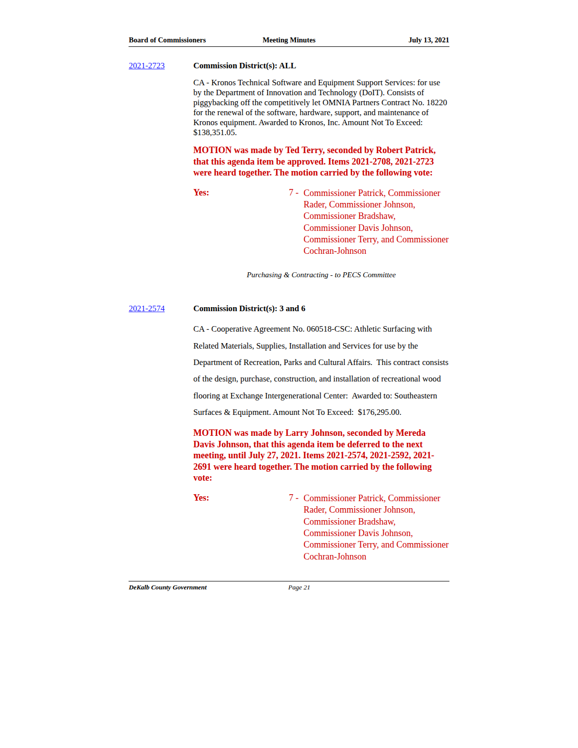Board of Commissioners
Meeting Minutes
July 13, 2021
2021-2723
Commission District(s): ALL
CA - Kronos Technical Software and Equipment Support Services: for use by the Department of Innovation and Technology (DoIT). Consists of piggybacking off the competitively let OMNIA Partners Contract No. 18220 for the renewal of the software, hardware, support, and maintenance of Kronos equipment. Awarded to Kronos, Inc. Amount Not To Exceed: $138,351.05.
MOTION was made by Ted Terry, seconded by Robert Patrick, that this agenda item be approved. Items 2021-2708, 2021-2723 were heard together. The motion carried by the following vote:
Yes:
7 -
Commissioner Patrick, Commissioner Rader, Commissioner Johnson, Commissioner Bradshaw, Commissioner Davis Johnson, Commissioner Terry, and Commissioner Cochran-Johnson
Purchasing & Contracting - to PECS Committee
2021-2574
Commission District(s): 3 and 6
CA - Cooperative Agreement No. 060518-CSC: Athletic Surfacing with Related Materials, Supplies, Installation and Services for use by the Department of Recreation, Parks and Cultural Affairs. This contract consists of the design, purchase, construction, and installation of recreational wood flooring at Exchange Intergenerational Center: Awarded to: Southeastern Surfaces & Equipment. Amount Not To Exceed: $176,295.00.
MOTION was made by Larry Johnson, seconded by Mereda Davis Johnson, that this agenda item be deferred to the next meeting, until July 27, 2021. Items 2021-2574, 2021-2592, 2021-2691 were heard together. The motion carried by the following vote:
Yes:
7 -
Commissioner Patrick, Commissioner Rader, Commissioner Johnson, Commissioner Bradshaw, Commissioner Davis Johnson, Commissioner Terry, and Commissioner Cochran-Johnson
DeKalb County Government
Page 21